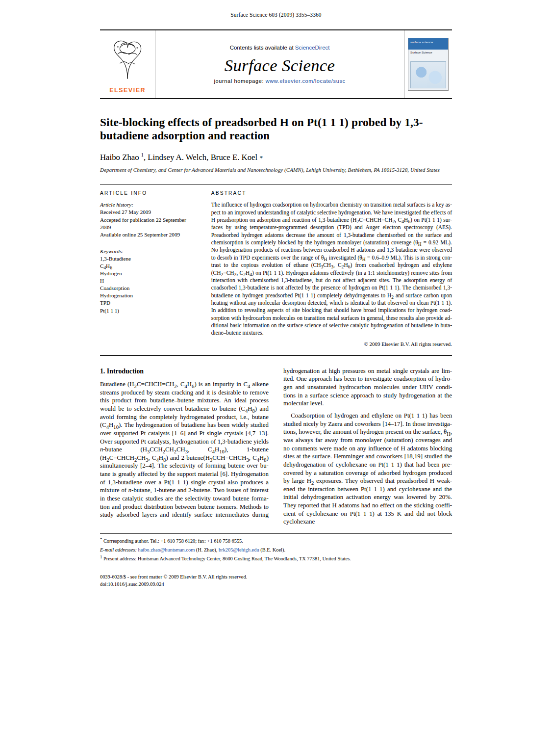Surface Science 603 (2009) 3355–3360
ELSEVIER
Contents lists available at ScienceDirect
Surface Science
journal homepage: www.elsevier.com/locate/susc
surface science
Surface Science
Site-blocking effects of preadsorbed H on Pt(1 1 1) probed by 1,3-butadiene adsorption and reaction
Haibo Zhao 1, Lindsey A. Welch, Bruce E. Koel *
Department of Chemistry, and Center for Advanced Materials and Nanotechnology (CAMN), Lehigh University, Bethlehem, PA 18015-3128, United States
Article info
Article history:
Received 27 May 2009
Accepted for publication 22 September 2009
Available online 25 September 2009
Keywords:
1,3-Butadiene
C4H6
Hydrogen
H
Coadsorption
Hydrogenation
TPD
Pt(1 1 1)
Abstract
The influence of hydrogen coadsorption on hydrocarbon chemistry on transition metal surfaces is a key aspect to an improved understanding of catalytic selective hydrogenation. We have investigated the effects of H preadsorption on adsorption and reaction of 1,3-butadiene (H2C=CHCH=CH2, C4H6) on Pt(1 1 1) surfaces by using temperature-programmed desorption (TPD) and Auger electron spectroscopy (AES). Preadsorbed hydrogen adatoms decrease the amount of 1,3-butadiene chemisorbed on the surface and chemisorption is completely blocked by the hydrogen monolayer (saturation) coverage (θH = 0.92 ML). No hydrogenation products of reactions between coadsorbed H adatoms and 1,3-butadiene were observed to desorb in TPD experiments over the range of θH investigated (θH = 0.6–0.9 ML). This is in strong contrast to the copious evolution of ethane (CH3CH3, C2H6) from coadsorbed hydrogen and ethylene (CH2=CH2, C2H4) on Pt(1 1 1). Hydrogen adatoms effectively (in a 1:1 stoichiometry) remove sites from interaction with chemisorbed 1,3-butadiene, but do not affect adjacent sites. The adsorption energy of coadsorbed 1,3-butadiene is not affected by the presence of hydrogen on Pt(1 1 1). The chemisorbed 1,3-butadiene on hydrogen preadsorbed Pt(1 1 1) completely dehydrogenates to H2 and surface carbon upon heating without any molecular desorption detected, which is identical to that observed on clean Pt(1 1 1). In addition to revealing aspects of site blocking that should have broad implications for hydrogen coadsorption with hydrocarbon molecules on transition metal surfaces in general, these results also provide additional basic information on the surface science of selective catalytic hydrogenation of butadiene in butadiene–butene mixtures.
© 2009 Elsevier B.V. All rights reserved.
1. Introduction
Butadiene (H2C=CHCH=CH2, C4H6) is an impurity in C4 alkene streams produced by steam cracking and it is desirable to remove this product from butadiene–butene mixtures. An ideal process would be to selectively convert butadiene to butene (C4H8) and avoid forming the completely hydrogenated product, i.e., butane (C4H10). The hydrogenation of butadiene has been widely studied over supported Pt catalysts [1–6] and Pt single crystals [4,7–13]. Over supported Pt catalysts, hydrogenation of 1,3-butadiene yields n-butane (H3CCH2CH2CH3, C4H10), 1-butene (H2C=CHCH2CH3, C4H8) and 2-butene(H3CCH=CHCH3, C4H8) simultaneously [2–4]. The selectivity of forming butene over butane is greatly affected by the support material [6]. Hydrogenation of 1,3-butadiene over a Pt(1 1 1) single crystal also produces a mixture of n-butane, 1-butene and 2-butene. Two issues of interest in these catalytic studies are the selectivity toward butene formation and product distribution between butene isomers. Methods to study adsorbed layers and identify surface intermediates during hydrogenation at high pressures on metal single crystals are limited. One approach has been to investigate coadsorption of hydrogen and unsaturated hydrocarbon molecules under UHV conditions in a surface science approach to study hydrogenation at the molecular level.
Coadsorption of hydrogen and ethylene on Pt(1 1 1) has been studied nicely by Zaera and coworkers [14–17]. In those investigations, however, the amount of hydrogen present on the surface, θH, was always far away from monolayer (saturation) coverages and no comments were made on any influence of H adatoms blocking sites at the surface. Hemminger and coworkers [18,19] studied the dehydrogenation of cyclohexane on Pt(1 1 1) that had been precovered by a saturation coverage of adsorbed hydrogen produced by large H2 exposures. They observed that preadsorbed H weakened the interaction between Pt(1 1 1) and cyclohexane and the initial dehydrogenation activation energy was lowered by 20%. They reported that H adatoms had no effect on the sticking coefficient of cyclohexane on Pt(1 1 1) at 135 K and did not block cyclohexane
* Corresponding author. Tel.: +1 610 758 6120; fax: +1 610 758 6555.
E-mail addresses: haibo.zhao@huntsman.com (H. Zhao), brk205@lehigh.edu (B.E. Koel).
1 Present address: Huntsman Advanced Technology Center, 8600 Gosling Road, The Woodlands, TX 77381, United States.
0039-6028/$ - see front matter © 2009 Elsevier B.V. All rights reserved.
doi:10.1016/j.susc.2009.09.024